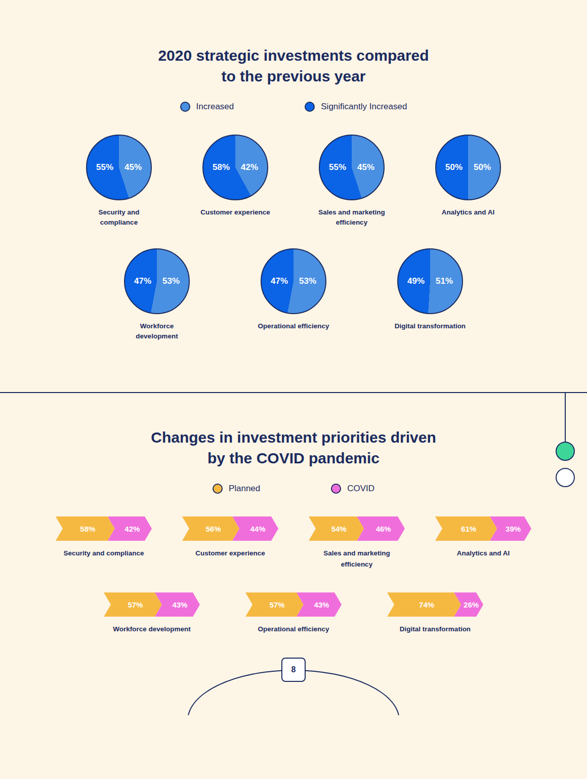2020 strategic investments compared
to the previous year
Increased
Significantly Increased
55% 45%
Security and compliance
58% 42%
Customer experience
55% 45%
Sales and marketing
efficiency
50% 50%
Analytics and AI
47% 53%
Workforce development
47% 53%
Operational efficiency
49% 51%
Digital transformation
Changes in investment priorities driven
by the COVID pandemic
Planned
COVID
58%
42%
Security and compliance
56%
44%
Customer experience
54%
46%
Sales and marketing
efficiency
61%
39%
Analytics and AI
57%
43%
Workforce development
57%
43%
Operational efficiency
74%
26%
Digital transformation
8